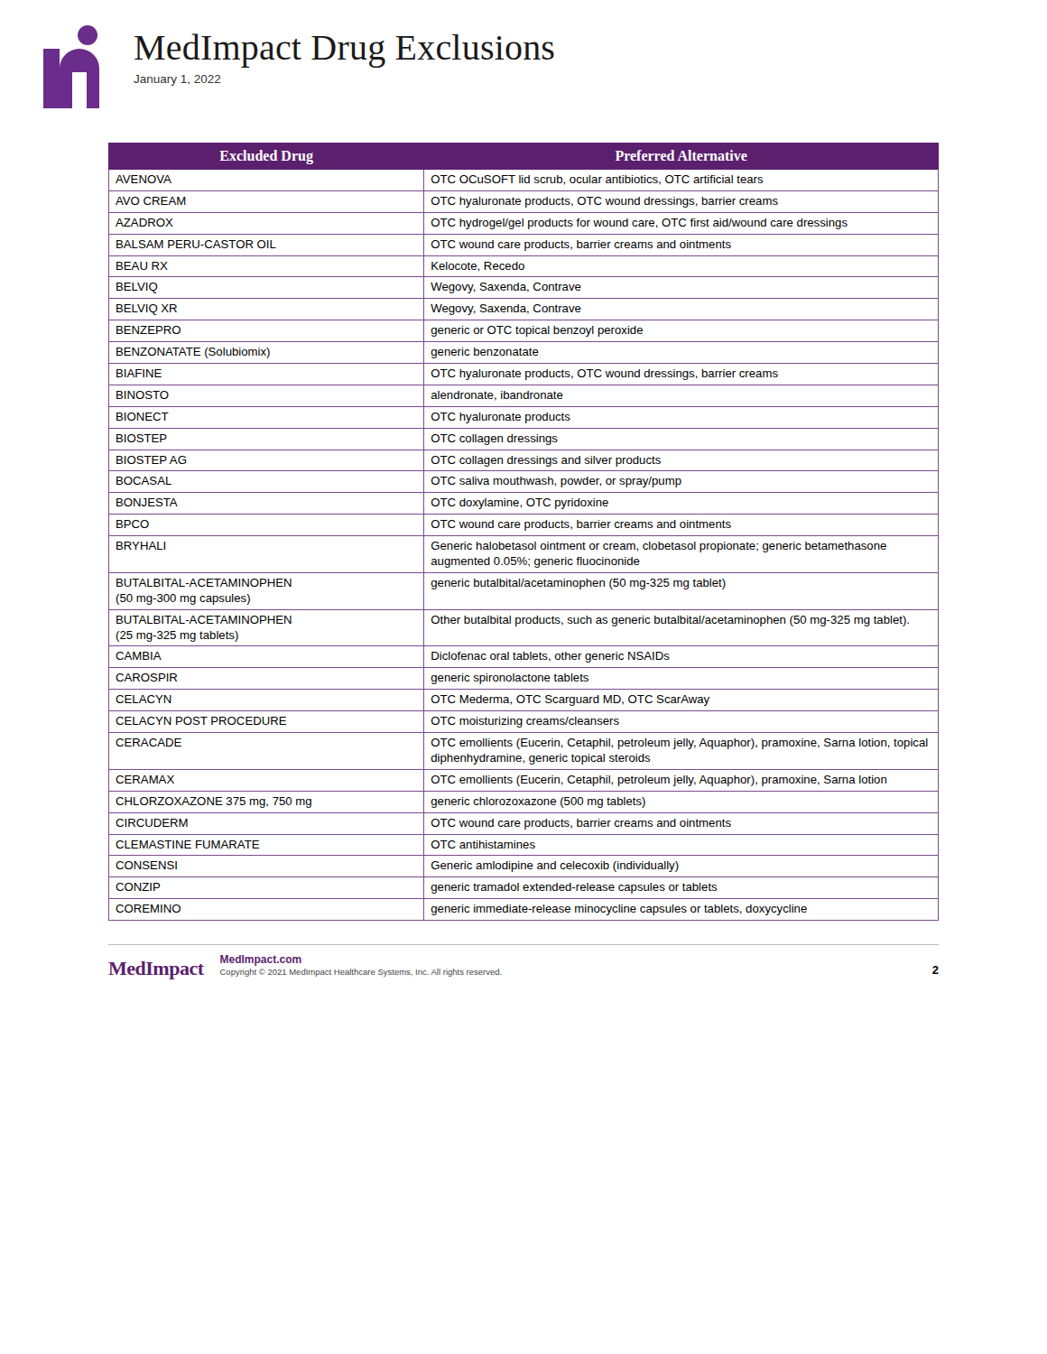MedImpact Drug Exclusions
January 1, 2022
| Excluded Drug | Preferred Alternative |
| --- | --- |
| AVENOVA | OTC OCuSOFT lid scrub, ocular antibiotics, OTC artificial tears |
| AVO CREAM | OTC hyaluronate products, OTC wound dressings, barrier creams |
| AZADROX | OTC hydrogel/gel products for wound care, OTC first aid/wound care dressings |
| BALSAM PERU-CASTOR OIL | OTC wound care products, barrier creams and ointments |
| BEAU RX | Kelocote, Recedo |
| BELVIQ | Wegovy, Saxenda, Contrave |
| BELVIQ XR | Wegovy, Saxenda, Contrave |
| BENZEPRO | generic or OTC topical benzoyl peroxide |
| BENZONATATE (Solubiomix) | generic benzonatate |
| BIAFINE | OTC hyaluronate products, OTC wound dressings, barrier creams |
| BINOSTO | alendronate, ibandronate |
| BIONECT | OTC hyaluronate products |
| BIOSTEP | OTC collagen dressings |
| BIOSTEP AG | OTC collagen dressings and silver products |
| BOCASAL | OTC saliva mouthwash, powder, or spray/pump |
| BONJESTA | OTC doxylamine, OTC pyridoxine |
| BPCO | OTC wound care products, barrier creams and ointments |
| BRYHALI | Generic halobetasol ointment or cream, clobetasol propionate; generic betamethasone augmented 0.05%; generic fluocinonide |
| BUTALBITAL-ACETAMINOPHEN (50 mg-300 mg capsules) | generic butalbital/acetaminophen (50 mg-325 mg tablet) |
| BUTALBITAL-ACETAMINOPHEN (25 mg-325 mg tablets) | Other butalbital products, such as generic butalbital/acetaminophen (50 mg-325 mg tablet). |
| CAMBIA | Diclofenac oral tablets, other generic NSAIDs |
| CAROSPIR | generic spironolactone tablets |
| CELACYN | OTC Mederma, OTC Scarguard MD, OTC ScarAway |
| CELACYN POST PROCEDURE | OTC moisturizing creams/cleansers |
| CERACADE | OTC emollients (Eucerin, Cetaphil, petroleum jelly, Aquaphor), pramoxine, Sarna lotion, topical diphenhydramine, generic topical steroids |
| CERAMAX | OTC emollients (Eucerin, Cetaphil, petroleum jelly, Aquaphor), pramoxine, Sarna lotion |
| CHLORZOXAZONE 375 mg, 750 mg | generic chlorozoxazone (500 mg tablets) |
| CIRCUDERM | OTC wound care products, barrier creams and ointments |
| CLEMASTINE FUMARATE | OTC antihistamines |
| CONSENSI | Generic amlodipine and celecoxib (individually) |
| CONZIP | generic tramadol extended-release capsules or tablets |
| COREMINO | generic immediate-release minocycline capsules or tablets, doxycycline |
MedImpact
MedImpact.com
Copyright © 2021 MedImpact Healthcare Systems, Inc. All rights reserved.
2